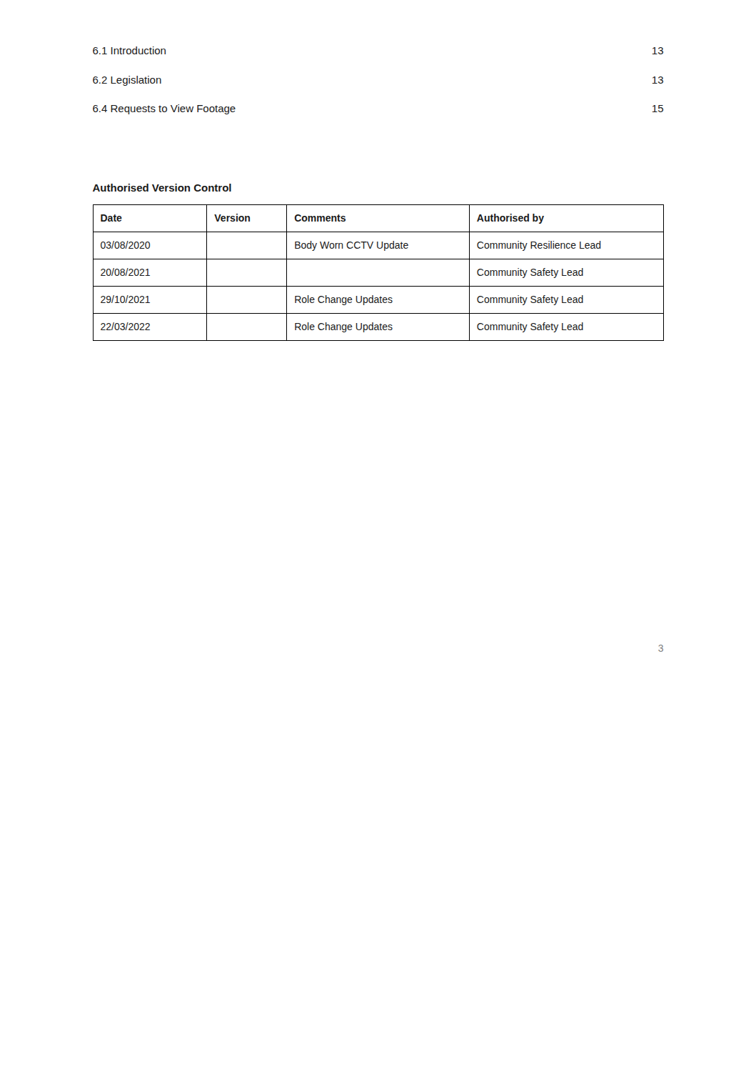6.1 Introduction 13
6.2 Legislation 13
6.4 Requests to View Footage 15
Authorised Version Control
| Date | Version | Comments | Authorised by |
| --- | --- | --- | --- |
| 03/08/2020 | | Body Worn CCTV Update | Community Resilience Lead |
| 20/08/2021 | | | Community Safety Lead |
| 29/10/2021 | | Role Change Updates | Community Safety Lead |
| 22/03/2022 | | Role Change Updates | Community Safety Lead |
3